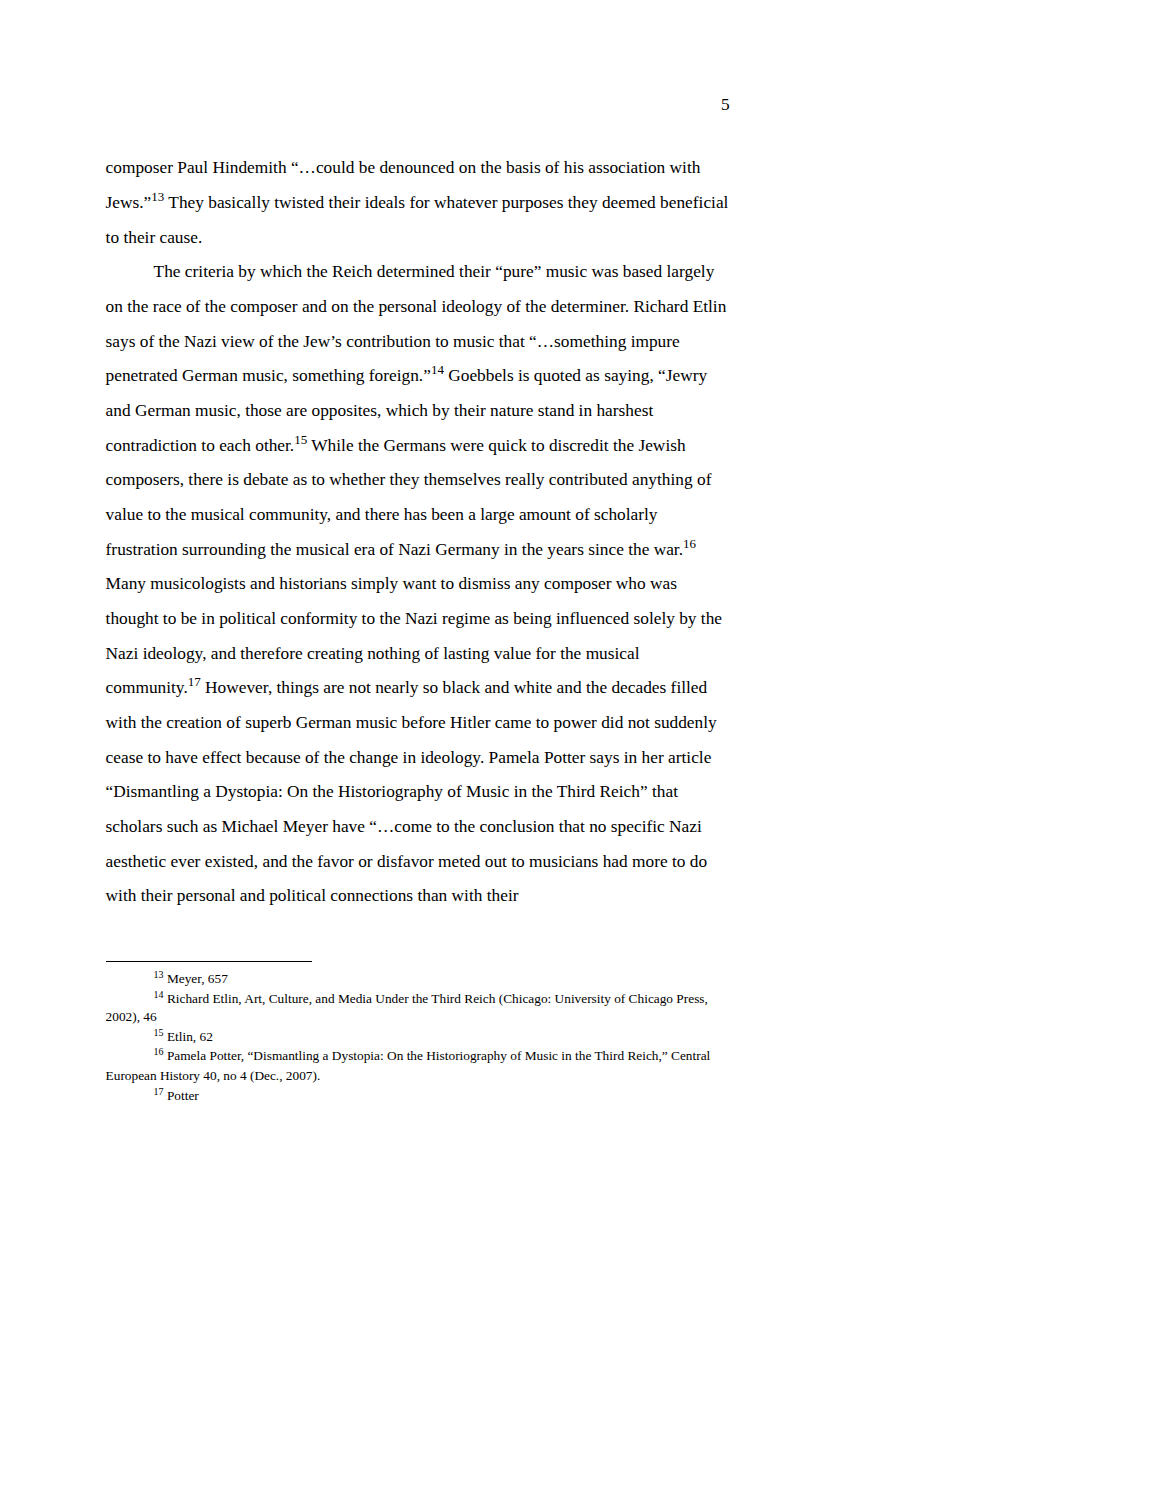5
composer Paul Hindemith “…could be denounced on the basis of his association with Jews.”13 They basically twisted their ideals for whatever purposes they deemed beneficial to their cause.
The criteria by which the Reich determined their “pure” music was based largely on the race of the composer and on the personal ideology of the determiner. Richard Etlin says of the Nazi view of the Jew’s contribution to music that “…something impure penetrated German music, something foreign.”14 Goebbels is quoted as saying, “Jewry and German music, those are opposites, which by their nature stand in harshest contradiction to each other.15 While the Germans were quick to discredit the Jewish composers, there is debate as to whether they themselves really contributed anything of value to the musical community, and there has been a large amount of scholarly frustration surrounding the musical era of Nazi Germany in the years since the war.16 Many musicologists and historians simply want to dismiss any composer who was thought to be in political conformity to the Nazi regime as being influenced solely by the Nazi ideology, and therefore creating nothing of lasting value for the musical community.17 However, things are not nearly so black and white and the decades filled with the creation of superb German music before Hitler came to power did not suddenly cease to have effect because of the change in ideology. Pamela Potter says in her article “Dismantling a Dystopia: On the Historiography of Music in the Third Reich” that scholars such as Michael Meyer have “…come to the conclusion that no specific Nazi aesthetic ever existed, and the favor or disfavor meted out to musicians had more to do with their personal and political connections than with their
13 Meyer, 657
14 Richard Etlin, Art, Culture, and Media Under the Third Reich (Chicago: University of Chicago Press, 2002), 46
15 Etlin, 62
16 Pamela Potter, “Dismantling a Dystopia: On the Historiography of Music in the Third Reich,” Central
European History 40, no 4 (Dec., 2007).
17 Potter